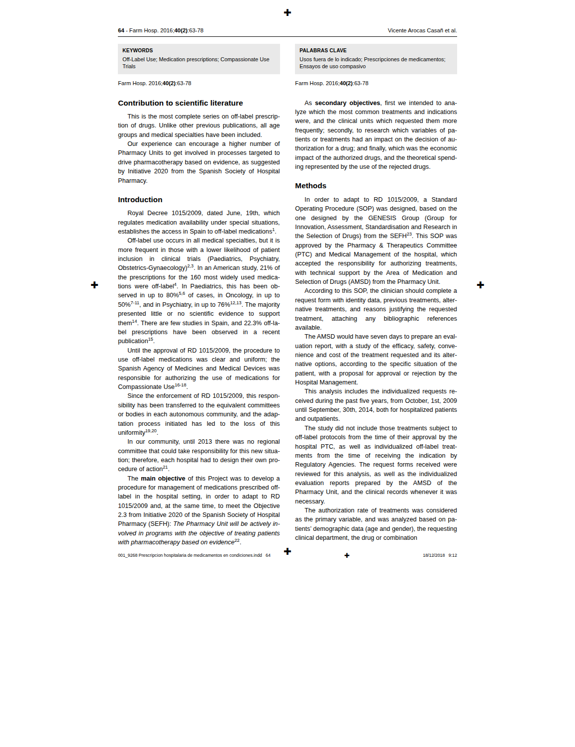✚
✚
✚
64 - Farm Hosp. 2016;40(2):63-78
Vicente Arocas Casañ et al.
KEYWORDS
Off-Label Use; Medication prescriptions; Compassionate Use Trials
Farm Hosp. 2016;40(2):63-78
Contribution to scientific literature
This is the most complete series on off-label prescription of drugs. Unlike other previous publications, all age groups and medical specialties have been included.
Our experience can encourage a higher number of Pharmacy Units to get involved in processes targeted to drive pharmacotherapy based on evidence, as suggested by Initiative 2020 from the Spanish Society of Hospital Pharmacy.
Introduction
Royal Decree 1015/2009, dated June, 19th, which regulates medication availability under special situations, establishes the access in Spain to off-label medications1.
Off-label use occurs in all medical specialties, but it is more frequent in those with a lower likelihood of patient inclusion in clinical trials (Paediatrics, Psychiatry, Obstetrics-Gynaecology)2,3. In an American study, 21% of the prescriptions for the 160 most widely used medications were off-label4. In Paediatrics, this has been observed in up to 80%5,6 of cases, in Oncology, in up to 50%7-11, and in Psychiatry, in up to 76%12,13. The majority presented little or no scientific evidence to support them14. There are few studies in Spain, and 22.3% off-label prescriptions have been observed in a recent publication15.
Until the approval of RD 1015/2009, the procedure to use off-label medications was clear and uniform; the Spanish Agency of Medicines and Medical Devices was responsible for authorizing the use of medications for Compassionate Use16-18.
Since the enforcement of RD 1015/2009, this responsibility has been transferred to the equivalent committees or bodies in each autonomous community, and the adaptation process initiated has led to the loss of this uniformity19,20.
In our community, until 2013 there was no regional committee that could take responsibility for this new situation; therefore, each hospital had to design their own procedure of action21.
The main objective of this Project was to develop a procedure for management of medications prescribed off-label in the hospital setting, in order to adapt to RD 1015/2009 and, at the same time, to meet the Objective 2.3 from Initiative 2020 of the Spanish Society of Hospital Pharmacy (SEFH): The Pharmacy Unit will be actively involved in programs with the objective of treating patients with pharmacotherapy based on evidence22.
PALABRAS CLAVE
Usos fuera de lo indicado; Prescripciones de medicamentos; Ensayos de uso compasivo
Farm Hosp. 2016;40(2):63-78
As secondary objectives, first we intended to analyze which the most common treatments and indications were, and the clinical units which requested them more frequently; secondly, to research which variables of patients or treatments had an impact on the decision of authorization for a drug; and finally, which was the economic impact of the authorized drugs, and the theoretical spending represented by the use of the rejected drugs.
Methods
In order to adapt to RD 1015/2009, a Standard Operating Procedure (SOP) was designed, based on the one designed by the GENESIS Group (Group for Innovation, Assessment, Standardisation and Research in the Selection of Drugs) from the SEFH23. This SOP was approved by the Pharmacy & Therapeutics Committee (PTC) and Medical Management of the hospital, which accepted the responsibility for authorizing treatments, with technical support by the Area of Medication and Selection of Drugs (AMSD) from the Pharmacy Unit.
According to this SOP, the clinician should complete a request form with identity data, previous treatments, alternative treatments, and reasons justifying the requested treatment, attaching any bibliographic references available.
The AMSD would have seven days to prepare an evaluation report, with a study of the efficacy, safety, convenience and cost of the treatment requested and its alternative options, according to the specific situation of the patient, with a proposal for approval or rejection by the Hospital Management.
This analysis includes the individualized requests received during the past five years, from October, 1st, 2009 until September, 30th, 2014, both for hospitalized patients and outpatients.
The study did not include those treatments subject to off-label protocols from the time of their approval by the hospital PTC, as well as individualized off-label treatments from the time of receiving the indication by Regulatory Agencies. The request forms received were reviewed for this analysis, as well as the individualized evaluation reports prepared by the AMSD of the Pharmacy Unit, and the clinical records whenever it was necessary.
The authorization rate of treatments was considered as the primary variable, and was analyzed based on patients’ demographic data (age and gender), the requesting clinical department, the drug or combination
001_9268 Prescripcion hospitalaria de medicamentos en condiciones.indd 64
✚
18/12/2018 9:12
✚